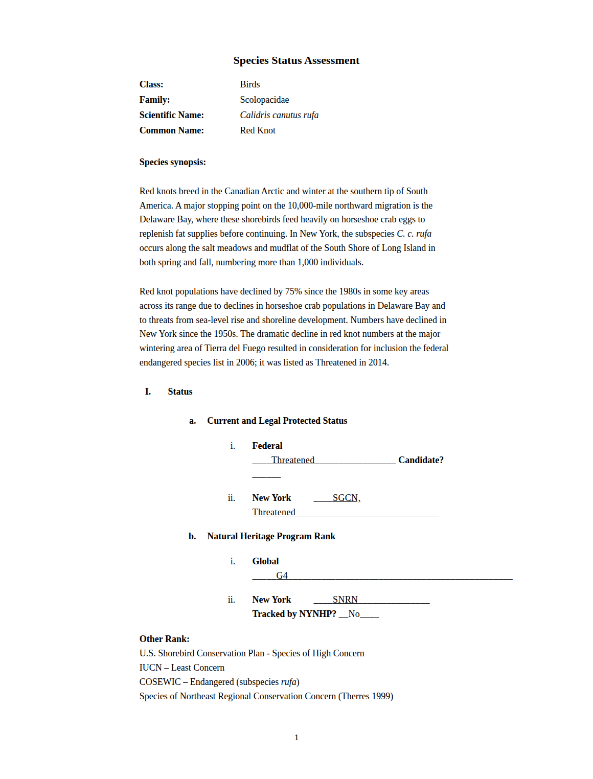Species Status Assessment
| Class: | Birds |
| Family: | Scolopacidae |
| Scientific Name: | Calidris canutus rufa |
| Common Name: | Red Knot |
Species synopsis:
Red knots breed in the Canadian Arctic and winter at the southern tip of South America. A major stopping point on the 10,000-mile northward migration is the Delaware Bay, where these shorebirds feed heavily on horseshoe crab eggs to replenish fat supplies before continuing. In New York, the subspecies C. c. rufa occurs along the salt meadows and mudflat of the South Shore of Long Island in both spring and fall, numbering more than 1,000 individuals.
Red knot populations have declined by 75% since the 1980s in some key areas across its range due to declines in horseshoe crab populations in Delaware Bay and to threats from sea-level rise and shoreline development. Numbers have declined in New York since the 1950s. The dramatic decline in red knot numbers at the major wintering area of Tierra del Fuego resulted in consideration for inclusion the federal endangered species list in 2006; it was listed as Threatened in 2014.
Status
Current and Legal Protected Status
Federal____Threatened_________________ Candidate? ______
New York____SGCN, Threatened______________________________
Natural Heritage Program Rank
Global_____G4_______________________________________________
New York____SNRN_______________ Tracked by NYNHP? __No____
Other Rank:
U.S. Shorebird Conservation Plan - Species of High Concern
IUCN – Least Concern
COSEWIC – Endangered (subspecies rufa)
Species of Northeast Regional Conservation Concern (Therres 1999)
1